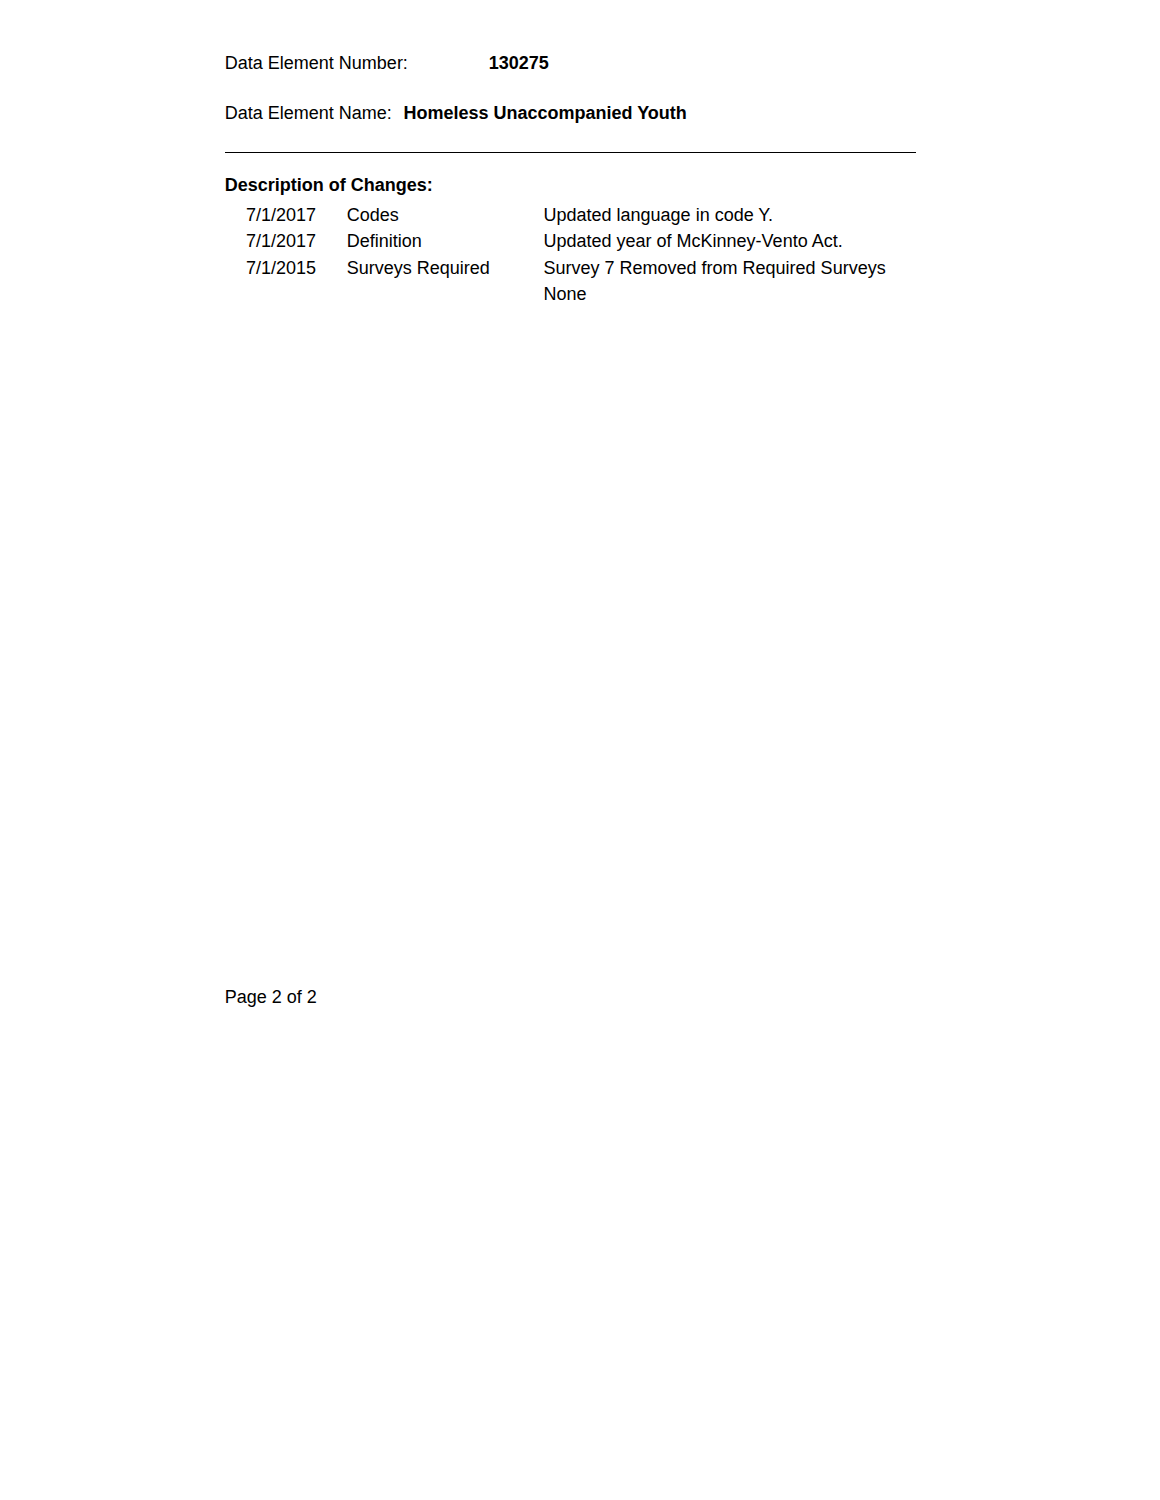Data Element Number: 130275
Data Element Name: Homeless Unaccompanied Youth
Description of Changes:
| 7/1/2017 | Codes | Updated language in code Y. |
| 7/1/2017 | Definition | Updated year of McKinney-Vento Act. |
| 7/1/2015 | Surveys Required | Survey 7 Removed from Required Surveys |
| | | None |
Page 2 of 2